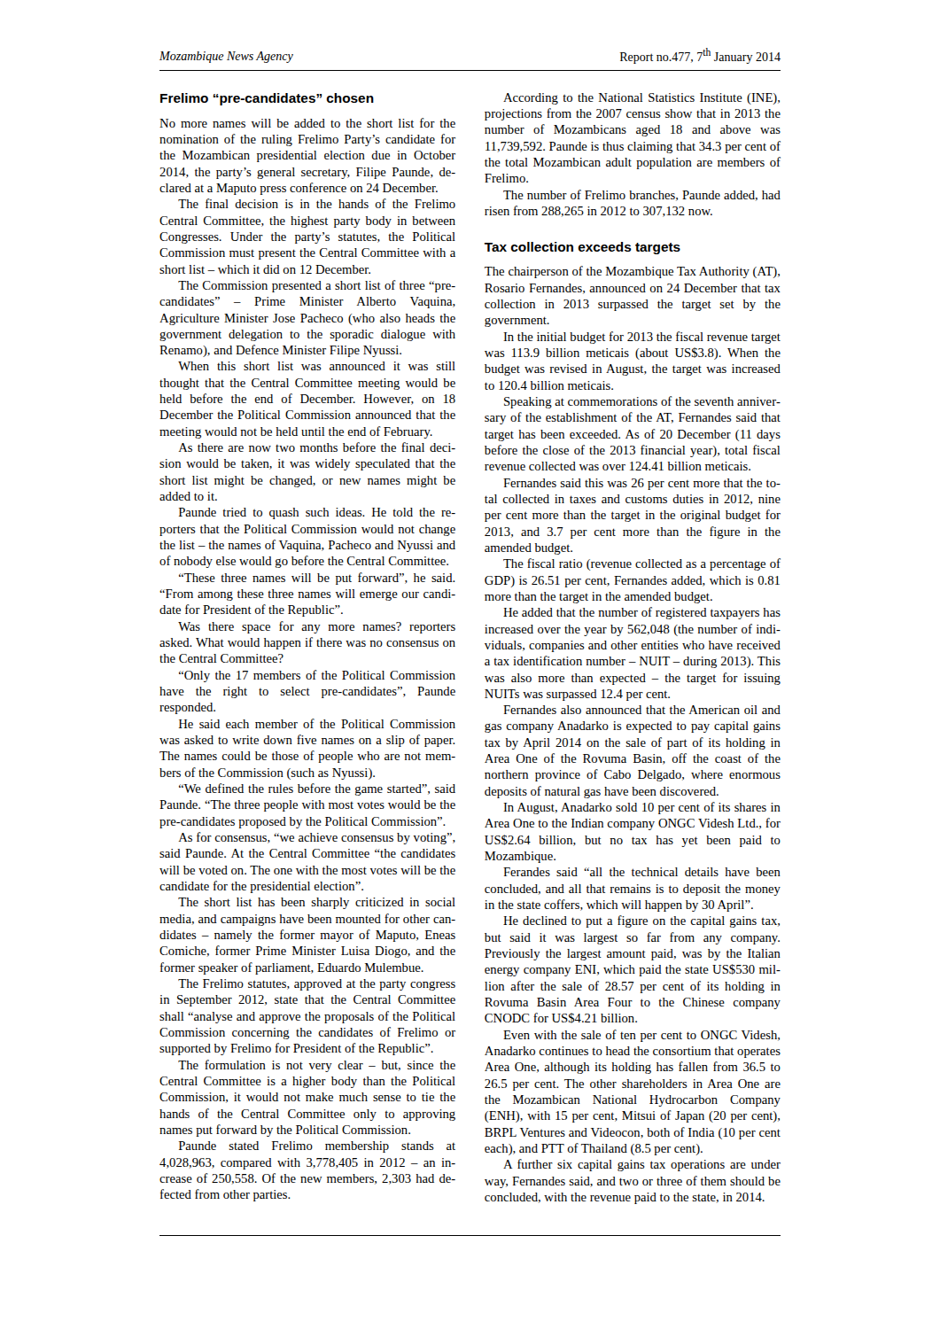Mozambique News Agency
Report no.477, 7th January 2014
Frelimo “pre-candidates” chosen
No more names will be added to the short list for the nomination of the ruling Frelimo Party’s candidate for the Mozambican presidential election due in October 2014, the party’s general secretary, Filipe Paunde, declared at a Maputo press conference on 24 December.
The final decision is in the hands of the Frelimo Central Committee, the highest party body in between Congresses. Under the party’s statutes, the Political Commission must present the Central Committee with a short list – which it did on 12 December.
The Commission presented a short list of three “pre-candidates” – Prime Minister Alberto Vaquina, Agriculture Minister Jose Pacheco (who also heads the government delegation to the sporadic dialogue with Renamo), and Defence Minister Filipe Nyussi.
When this short list was announced it was still thought that the Central Committee meeting would be held before the end of December. However, on 18 December the Political Commission announced that the meeting would not be held until the end of February.
As there are now two months before the final decision would be taken, it was widely speculated that the short list might be changed, or new names might be added to it.
Paunde tried to quash such ideas. He told the reporters that the Political Commission would not change the list – the names of Vaquina, Pacheco and Nyussi and of nobody else would go before the Central Committee.
“These three names will be put forward”, he said. “From among these three names will emerge our candidate for President of the Republic”.
Was there space for any more names? reporters asked. What would happen if there was no consensus on the Central Committee?
“Only the 17 members of the Political Commission have the right to select pre-candidates”, Paunde responded.
He said each member of the Political Commission was asked to write down five names on a slip of paper. The names could be those of people who are not members of the Commission (such as Nyussi).
“We defined the rules before the game started”, said Paunde. “The three people with most votes would be the pre-candidates proposed by the Political Commission”.
As for consensus, “we achieve consensus by voting”, said Paunde. At the Central Committee “the candidates will be voted on. The one with the most votes will be the candidate for the presidential election”.
The short list has been sharply criticized in social media, and campaigns have been mounted for other candidates – namely the former mayor of Maputo, Eneas Comiche, former Prime Minister Luisa Diogo, and the former speaker of parliament, Eduardo Mulembue.
The Frelimo statutes, approved at the party congress in September 2012, state that the Central Committee shall “analyse and approve the proposals of the Political Commission concerning the candidates of Frelimo or supported by Frelimo for President of the Republic”.
The formulation is not very clear – but, since the Central Committee is a higher body than the Political Commission, it would not make much sense to tie the hands of the Central Committee only to approving names put forward by the Political Commission.
Paunde stated Frelimo membership stands at 4,028,963, compared with 3,778,405 in 2012 – an increase of 250,558. Of the new members, 2,303 had defected from other parties.
According to the National Statistics Institute (INE), projections from the 2007 census show that in 2013 the number of Mozambicans aged 18 and above was 11,739,592. Paunde is thus claiming that 34.3 per cent of the total Mozambican adult population are members of Frelimo.
The number of Frelimo branches, Paunde added, had risen from 288,265 in 2012 to 307,132 now.
Tax collection exceeds targets
The chairperson of the Mozambique Tax Authority (AT), Rosario Fernandes, announced on 24 December that tax collection in 2013 surpassed the target set by the government.
In the initial budget for 2013 the fiscal revenue target was 113.9 billion meticais (about US$3.8). When the budget was revised in August, the target was increased to 120.4 billion meticais.
Speaking at commemorations of the seventh anniversary of the establishment of the AT, Fernandes said that target has been exceeded. As of 20 December (11 days before the close of the 2013 financial year), total fiscal revenue collected was over 124.41 billion meticais.
Fernandes said this was 26 per cent more that the total collected in taxes and customs duties in 2012, nine per cent more than the target in the original budget for 2013, and 3.7 per cent more than the figure in the amended budget.
The fiscal ratio (revenue collected as a percentage of GDP) is 26.51 per cent, Fernandes added, which is 0.81 more than the target in the amended budget.
He added that the number of registered taxpayers has increased over the year by 562,048 (the number of individuals, companies and other entities who have received a tax identification number – NUIT – during 2013). This was also more than expected – the target for issuing NUITs was surpassed 12.4 per cent.
Fernandes also announced that the American oil and gas company Anadarko is expected to pay capital gains tax by April 2014 on the sale of part of its holding in Area One of the Rovuma Basin, off the coast of the northern province of Cabo Delgado, where enormous deposits of natural gas have been discovered.
In August, Anadarko sold 10 per cent of its shares in Area One to the Indian company ONGC Videsh Ltd., for US$2.64 billion, but no tax has yet been paid to Mozambique.
Ferandes said “all the technical details have been concluded, and all that remains is to deposit the money in the state coffers, which will happen by 30 April”.
He declined to put a figure on the capital gains tax, but said it was largest so far from any company. Previously the largest amount paid, was by the Italian energy company ENI, which paid the state US$530 million after the sale of 28.57 per cent of its holding in Rovuma Basin Area Four to the Chinese company CNODC for US$4.21 billion.
Even with the sale of ten per cent to ONGC Videsh, Anadarko continues to head the consortium that operates Area One, although its holding has fallen from 36.5 to 26.5 per cent. The other shareholders in Area One are the Mozambican National Hydrocarbon Company (ENH), with 15 per cent, Mitsui of Japan (20 per cent), BRPL Ventures and Videocon, both of India (10 per cent each), and PTT of Thailand (8.5 per cent).
A further six capital gains tax operations are under way, Fernandes said, and two or three of them should be concluded, with the revenue paid to the state, in 2014.